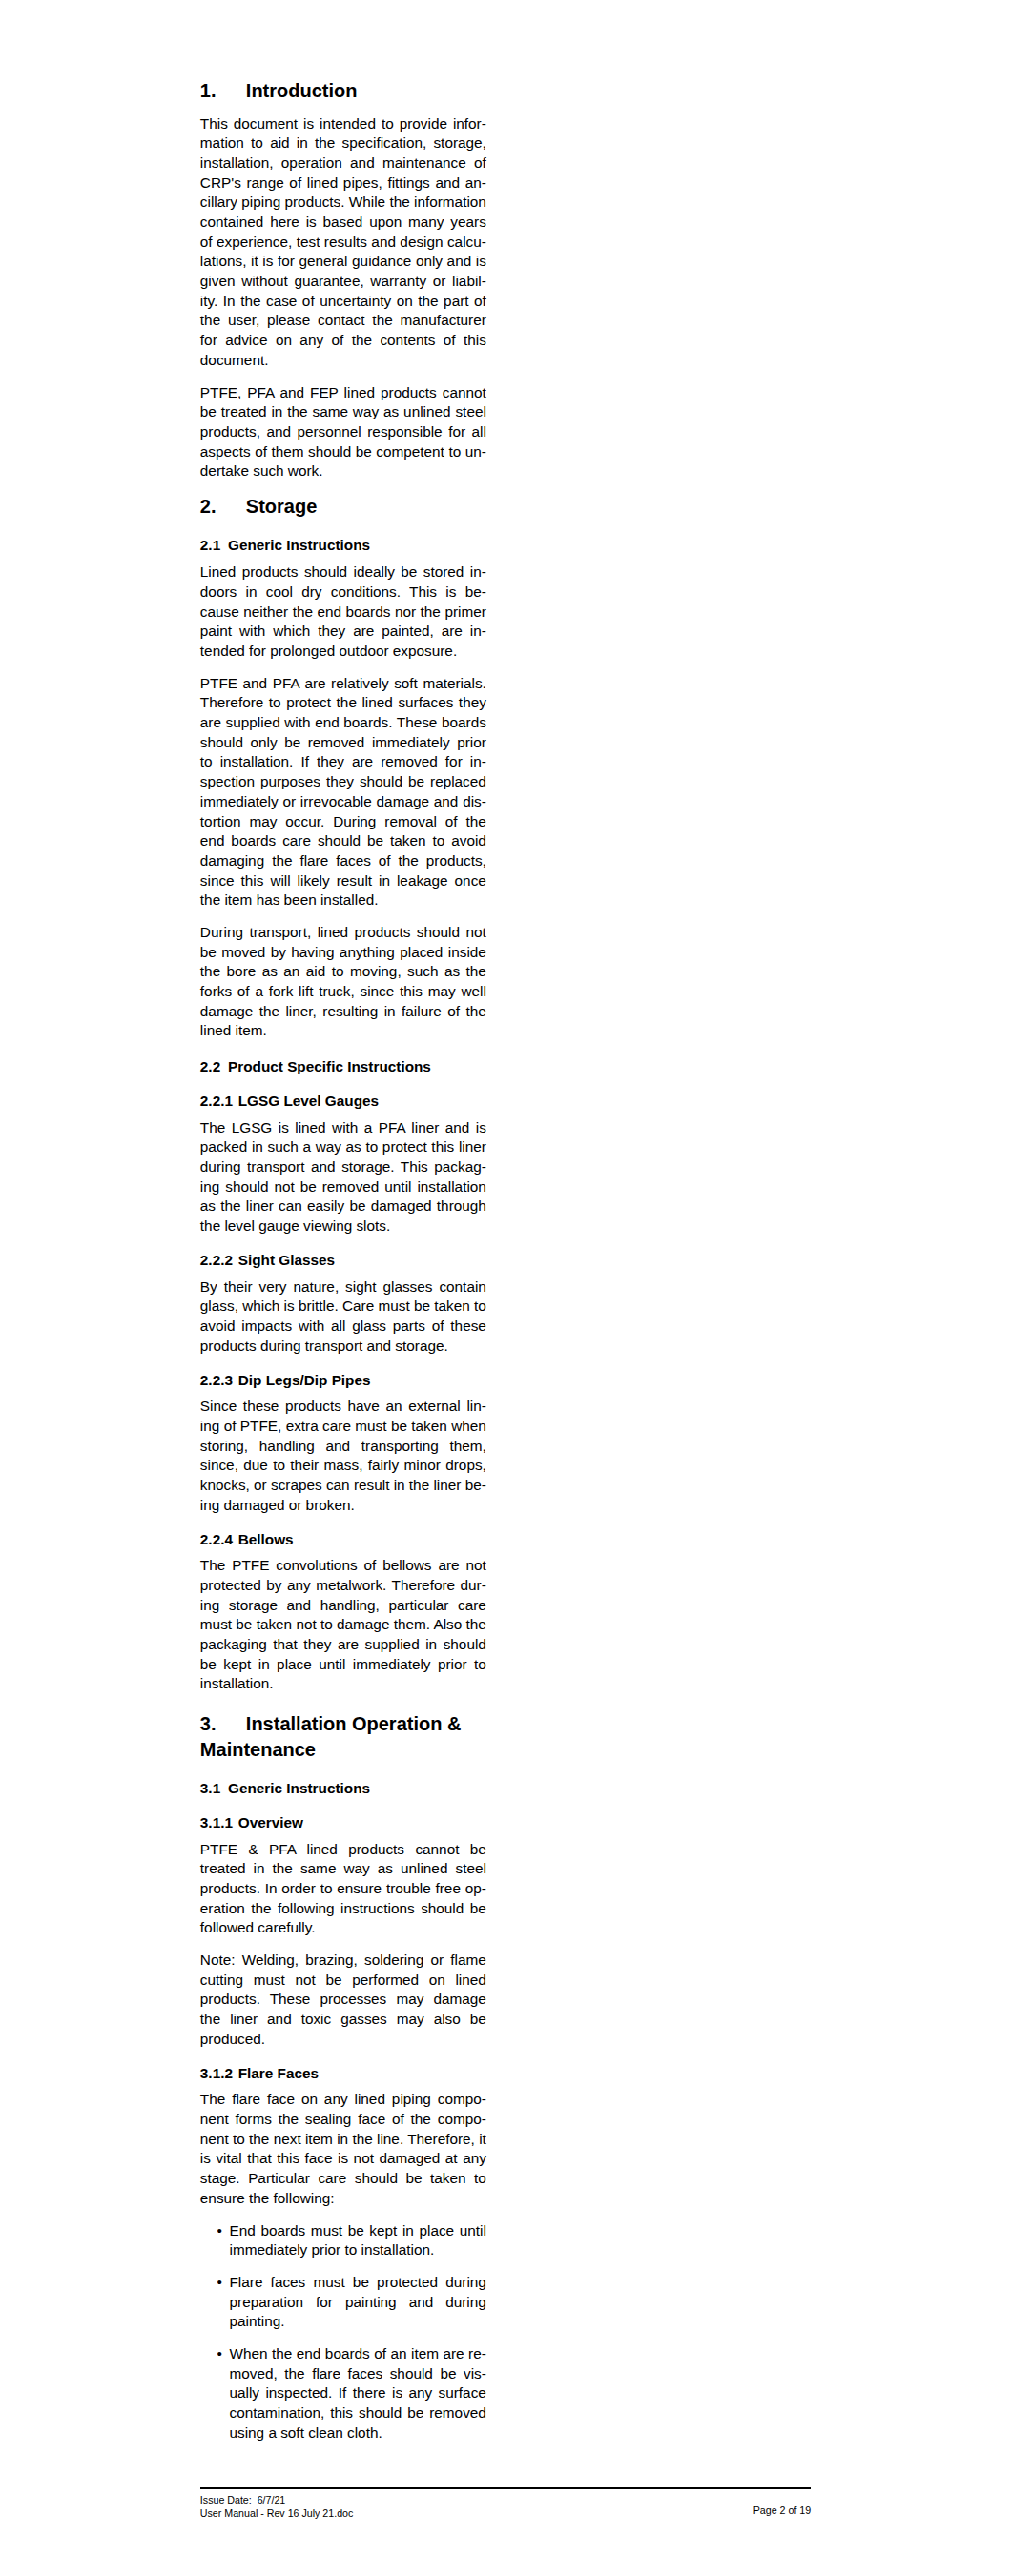1. Introduction
This document is intended to provide information to aid in the specification, storage, installation, operation and maintenance of CRP's range of lined pipes, fittings and ancillary piping products. While the information contained here is based upon many years of experience, test results and design calculations, it is for general guidance only and is given without guarantee, warranty or liability. In the case of uncertainty on the part of the user, please contact the manufacturer for advice on any of the contents of this document.
PTFE, PFA and FEP lined products cannot be treated in the same way as unlined steel products, and personnel responsible for all aspects of them should be competent to undertake such work.
2. Storage
2.1 Generic Instructions
Lined products should ideally be stored indoors in cool dry conditions. This is because neither the end boards nor the primer paint with which they are painted, are intended for prolonged outdoor exposure.
PTFE and PFA are relatively soft materials. Therefore to protect the lined surfaces they are supplied with end boards. These boards should only be removed immediately prior to installation. If they are removed for inspection purposes they should be replaced immediately or irrevocable damage and distortion may occur. During removal of the end boards care should be taken to avoid damaging the flare faces of the products, since this will likely result in leakage once the item has been installed.
During transport, lined products should not be moved by having anything placed inside the bore as an aid to moving, such as the forks of a fork lift truck, since this may well damage the liner, resulting in failure of the lined item.
2.2 Product Specific Instructions
2.2.1 LGSG Level Gauges
The LGSG is lined with a PFA liner and is packed in such a way as to protect this liner during transport and storage. This packaging should not be removed until installation as the liner can easily be damaged through the level gauge viewing slots.
2.2.2 Sight Glasses
By their very nature, sight glasses contain glass, which is brittle. Care must be taken to avoid impacts with all glass parts of these products during transport and storage.
2.2.3 Dip Legs/Dip Pipes
Since these products have an external lining of PTFE, extra care must be taken when storing, handling and transporting them, since, due to their mass, fairly minor drops, knocks, or scrapes can result in the liner being damaged or broken.
2.2.4 Bellows
The PTFE convolutions of bellows are not protected by any metalwork. Therefore during storage and handling, particular care must be taken not to damage them. Also the packaging that they are supplied in should be kept in place until immediately prior to installation.
3. Installation Operation & Maintenance
3.1 Generic Instructions
3.1.1 Overview
PTFE & PFA lined products cannot be treated in the same way as unlined steel products. In order to ensure trouble free operation the following instructions should be followed carefully.
Note: Welding, brazing, soldering or flame cutting must not be performed on lined products. These processes may damage the liner and toxic gasses may also be produced.
3.1.2 Flare Faces
The flare face on any lined piping component forms the sealing face of the component to the next item in the line. Therefore, it is vital that this face is not damaged at any stage. Particular care should be taken to ensure the following:
End boards must be kept in place until immediately prior to installation.
Flare faces must be protected during preparation for painting and during painting.
When the end boards of an item are removed, the flare faces should be visually inspected. If there is any surface contamination, this should be removed using a soft clean cloth.
Issue Date: 6/7/21
User Manual - Rev 16 July 21.doc
Page 2 of 19